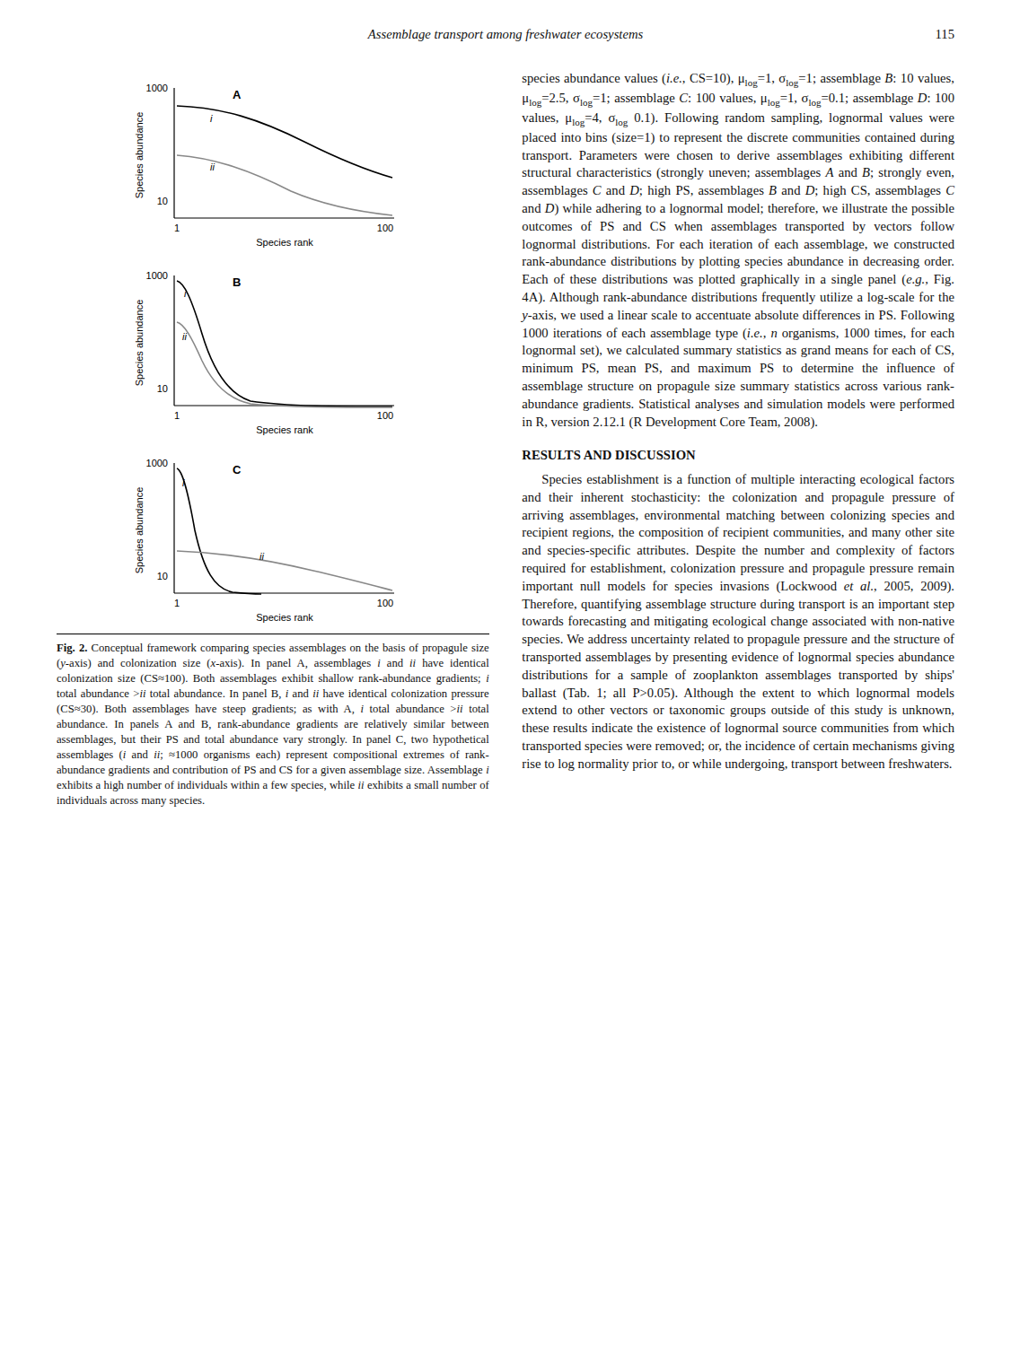Assemblage transport among freshwater ecosystems 115
1000 10 1 100 Species abundance Species rank A i ii 1000 10 1 100 Species abundance Species rank B i ii 1000 10 1 100 Species abundance Species rank C i ii
Fig. 2. Conceptual framework comparing species assemblages on the basis of propagule size (y-axis) and colonization size (x-axis). In panel A, assemblages i and ii have identical colonization size (CS≈100). Both assemblages exhibit shallow rank-abundance gradients; i total abundance >ii total abundance. In panel B, i and ii have identical colonization pressure (CS≈30). Both assemblages have steep gradients; as with A, i total abundance >ii total abundance. In panels A and B, rank-abundance gradients are relatively similar between assemblages, but their PS and total abundance vary strongly. In panel C, two hypothetical assemblages (i and ii; ≈1000 organisms each) represent compositional extremes of rank-abundance gradients and contribution of PS and CS for a given assemblage size. Assemblage i exhibits a high number of individuals within a few species, while ii exhibits a small number of individuals across many species.
species abundance values (i.e., CS=10), μlog=1, σlog=1; assemblage B: 10 values, μlog=2.5, σlog=1; assemblage C: 100 values, μlog=1, σlog=0.1; assemblage D: 100 values, μlog=4, σlog 0.1). Following random sampling, lognormal values were placed into bins (size=1) to represent the discrete communities contained during transport. Parameters were chosen to derive assemblages exhibiting different structural characteristics (strongly uneven; assemblages A and B; strongly even, assemblages C and D; high PS, assemblages B and D; high CS, assemblages C and D) while adhering to a lognormal model; therefore, we illustrate the possible outcomes of PS and CS when assemblages transported by vectors follow lognormal distributions. For each iteration of each assemblage, we constructed rank-abundance distributions by plotting species abundance in decreasing order. Each of these distributions was plotted graphically in a single panel (e.g., Fig. 4A). Although rank-abundance distributions frequently utilize a log-scale for the y-axis, we used a linear scale to accentuate absolute differences in PS. Following 1000 iterations of each assemblage type (i.e., n organisms, 1000 times, for each lognormal set), we calculated summary statistics as grand means for each of CS, minimum PS, mean PS, and maximum PS to determine the influence of assemblage structure on propagule size summary statistics across various rank-abundance gradients. Statistical analyses and simulation models were performed in R, version 2.12.1 (R Development Core Team, 2008).
RESULTS AND DISCUSSION
Species establishment is a function of multiple interacting ecological factors and their inherent stochasticity: the colonization and propagule pressure of arriving assemblages, environmental matching between colonizing species and recipient regions, the composition of recipient communities, and many other site and species-specific attributes. Despite the number and complexity of factors required for establishment, colonization pressure and propagule pressure remain important null models for species invasions (Lockwood et al., 2005, 2009). Therefore, quantifying assemblage structure during transport is an important step towards forecasting and mitigating ecological change associated with non-native species. We address uncertainty related to propagule pressure and the structure of transported assemblages by presenting evidence of lognormal species abundance distributions for a sample of zooplankton assemblages transported by ships' ballast (Tab. 1; all P>0.05). Although the extent to which lognormal models extend to other vectors or taxonomic groups outside of this study is unknown, these results indicate the existence of lognormal source communities from which transported species were removed; or, the incidence of certain mechanisms giving rise to log normality prior to, or while undergoing, transport between freshwaters.